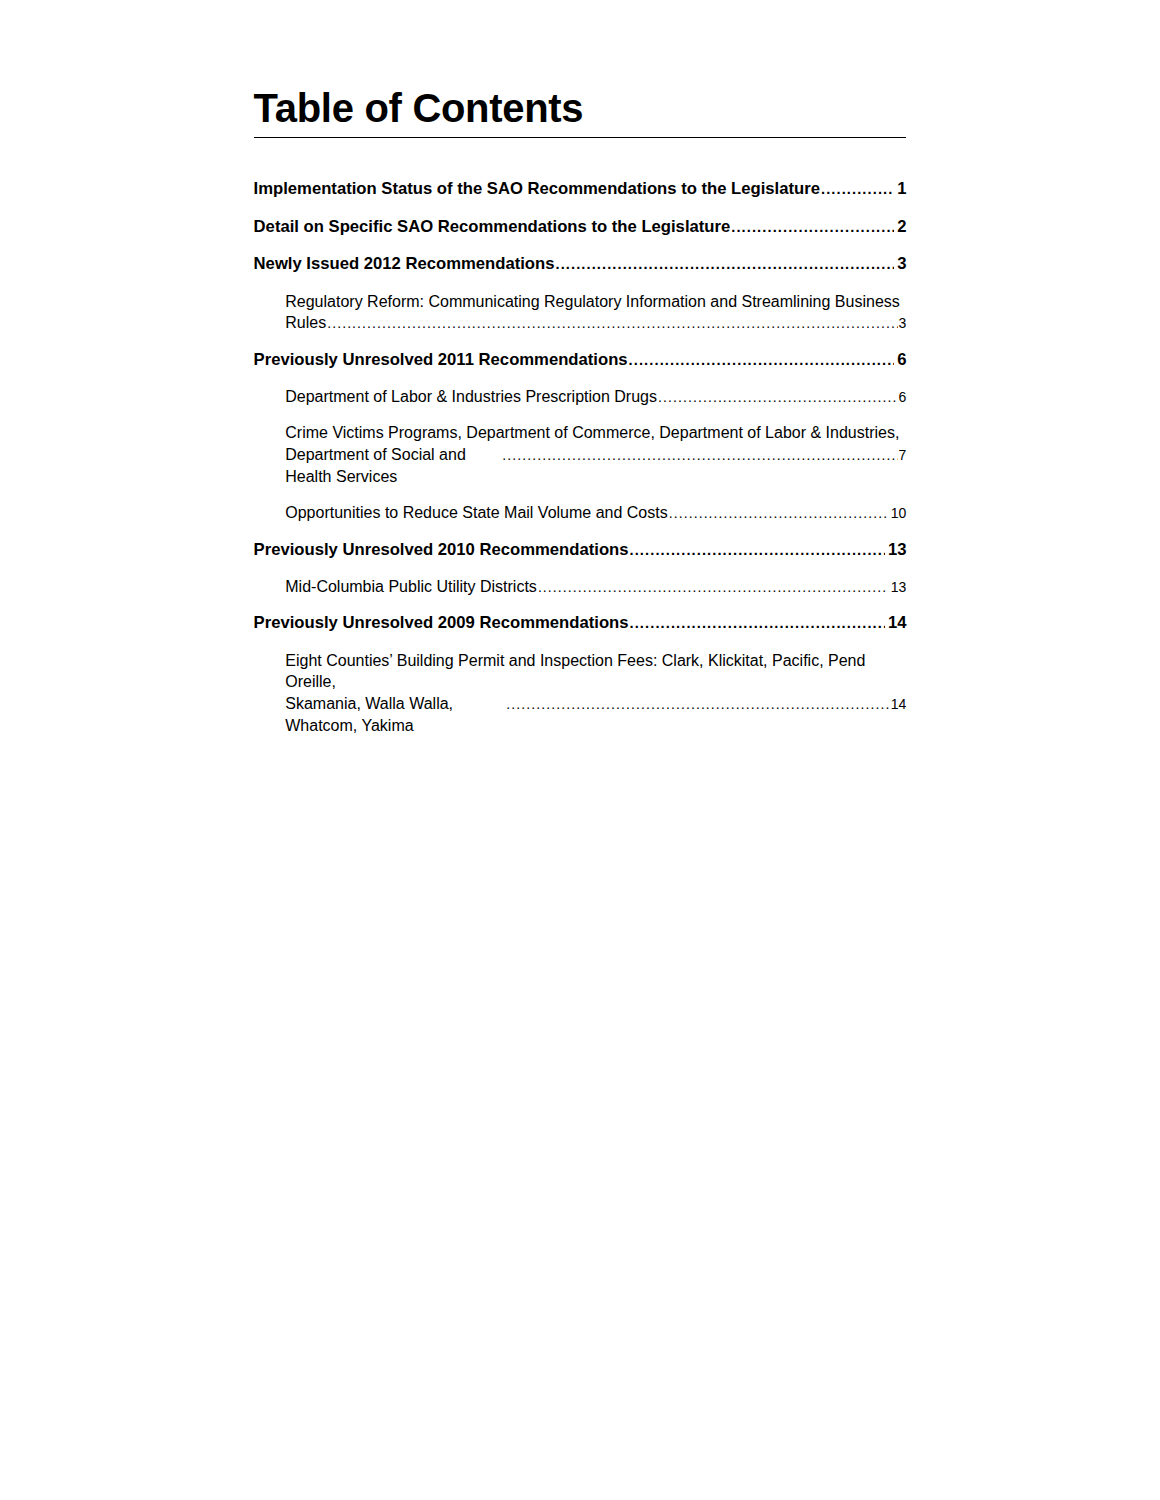Table of Contents
Implementation Status of the SAO Recommendations to the Legislature ..................................... 1
Detail on Specific SAO Recommendations to the Legislature ........................................................ 2
Newly Issued 2012 Recommendations ............................................................................................. 3
Regulatory Reform: Communicating Regulatory Information and Streamlining Business Rules ................................................................................................................................................................. 3
Previously Unresolved 2011 Recommendations .............................................................................. 6
Department of Labor & Industries Prescription Drugs ....................................................................................... 6
Crime Victims Programs, Department of Commerce, Department of Labor & Industries, Department of Social and Health Services ............................................................................................................. 7
Opportunities to Reduce State Mail Volume and Costs .............................................................................. 10
Previously Unresolved 2010 Recommendations ............................................................................ 13
Mid-Columbia Public Utility Districts ..................................................................................................................... 13
Previously Unresolved 2009 Recommendations ............................................................................ 14
Eight Counties’ Building Permit and Inspection Fees: Clark, Klickitat, Pacific, Pend Oreille, Skamania, Walla Walla, Whatcom, Yakima ......................................................................................................... 14